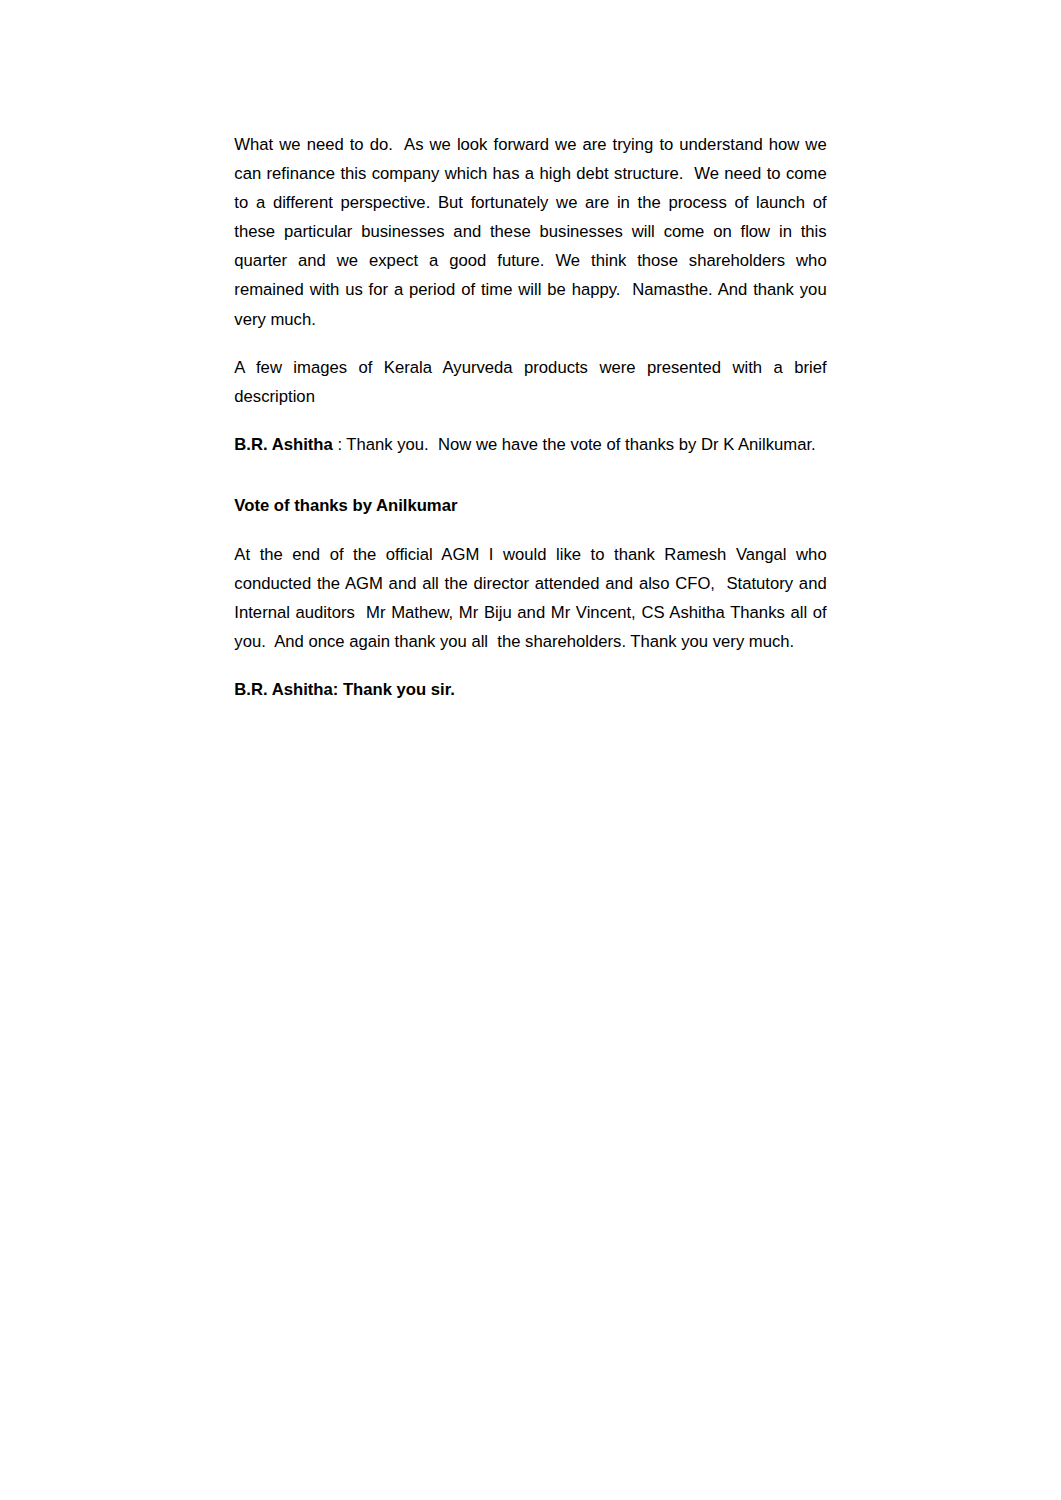What we need to do. As we look forward we are trying to understand how we can refinance this company which has a high debt structure. We need to come to a different perspective. But fortunately we are in the process of launch of these particular businesses and these businesses will come on flow in this quarter and we expect a good future. We think those shareholders who remained with us for a period of time will be happy. Namasthe. And thank you very much.
A few images of Kerala Ayurveda products were presented with a brief description
B.R. Ashitha : Thank you. Now we have the vote of thanks by Dr K Anilkumar.
Vote of thanks by Anilkumar
At the end of the official AGM I would like to thank Ramesh Vangal who conducted the AGM and all the director attended and also CFO, Statutory and Internal auditors Mr Mathew, Mr Biju and Mr Vincent, CS Ashitha Thanks all of you. And once again thank you all the shareholders. Thank you very much.
B.R. Ashitha: Thank you sir.